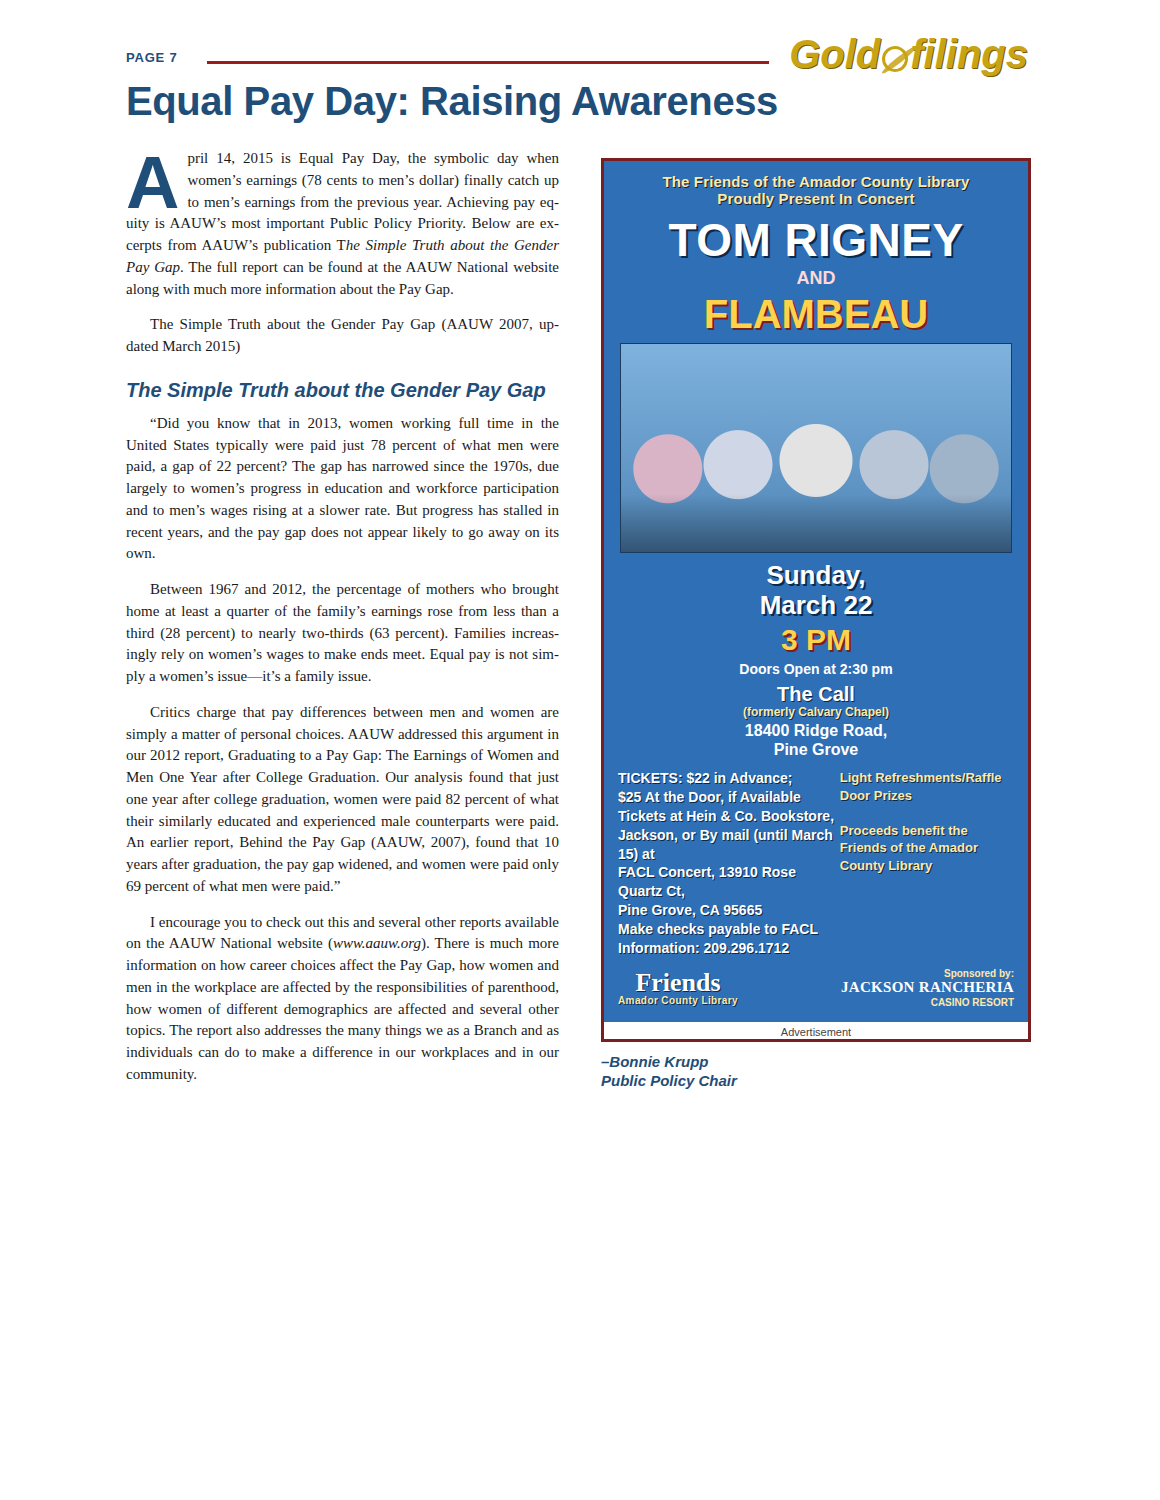PAGE 7
Gold filings
Equal Pay Day: Raising Awareness
April 14, 2015 is Equal Pay Day, the symbolic day when women’s earnings (78 cents to men’s dollar) finally catch up to men’s earnings from the previous year. Achieving pay equity is AAUW’s most important Public Policy Priority. Below are excerpts from AAUW’s publication The Simple Truth about the Gender Pay Gap. The full report can be found at the AAUW National website along with much more information about the Pay Gap.
The Simple Truth about the Gender Pay Gap (AAUW 2007, updated March 2015)
The Simple Truth about the Gender Pay Gap
“Did you know that in 2013, women working full time in the United States typically were paid just 78 percent of what men were paid, a gap of 22 percent? The gap has narrowed since the 1970s, due largely to women’s progress in education and workforce participation and to men’s wages rising at a slower rate. But progress has stalled in recent years, and the pay gap does not appear likely to go away on its own.
Between 1967 and 2012, the percentage of mothers who brought home at least a quarter of the family’s earnings rose from less than a third (28 percent) to nearly two-thirds (63 percent). Families increasingly rely on women’s wages to make ends meet. Equal pay is not simply a women’s issue—it’s a family issue.
Critics charge that pay differences between men and women are simply a matter of personal choices. AAUW addressed this argument in our 2012 report, Graduating to a Pay Gap: The Earnings of Women and Men One Year after College Graduation. Our analysis found that just one year after college graduation, women were paid 82 percent of what their similarly educated and experienced male counterparts were paid. An earlier report, Behind the Pay Gap (AAUW, 2007), found that 10 years after graduation, the pay gap widened, and women were paid only 69 percent of what men were paid.”
The Friends of the Amador County Library
Proudly Present In Concert
TOM RIGNEY
AND
FLAMBEAU
Sunday,
March 22
3 PM
Doors Open at 2:30 pm
The Call (formerly Calvary Chapel)
18400 Ridge Road,
Pine Grove
Light Refreshments/Raffle
Door Prizes
Proceeds benefit the
Friends of the Amador
County Library
TICKETS: $22 in Advance;
$25 At the Door, if Available
Tickets at Hein & Co. Bookstore,
Jackson, or By mail (until March 15) at
FACL Concert, 13910 Rose Quartz Ct,
Pine Grove, CA 95665
Make checks payable to FACL
Information: 209.296.1712
FriendsAmador County Library
Sponsored by: JACKSON RANCHERIA CASINO RESORT
Advertisement
I encourage you to check out this and several other reports available on the AAUW National website (www.aauw.org). There is much more information on how career choices affect the Pay Gap, how women and men in the workplace are affected by the responsibilities of parenthood, how women of different demographics are affected and several other topics. The report also addresses the many things we as a Branch and as individuals can do to make a difference in our workplaces and in our community.
–Bonnie Krupp
Public Policy Chair